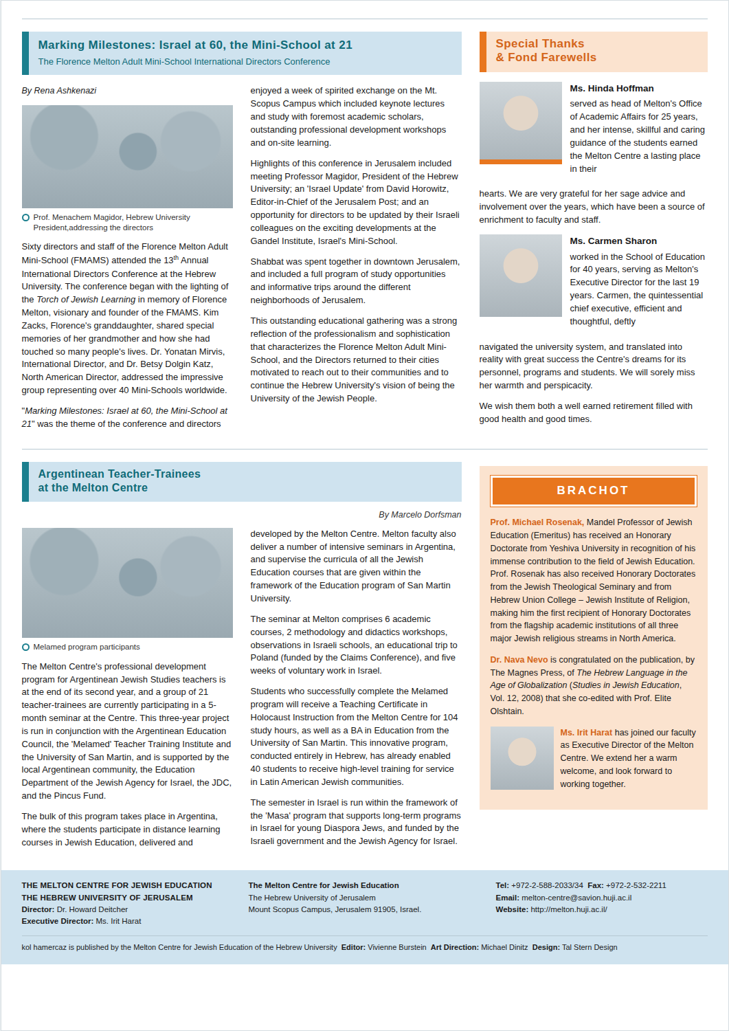Marking Milestones: Israel at 60, the Mini-School at 21
The Florence Melton Adult Mini-School International Directors Conference
By Rena Ashkenazi
Prof. Menachem Magidor, Hebrew University President,addressing the directors
Sixty directors and staff of the Florence Melton Adult Mini-School (FMAMS) attended the 13th Annual International Directors Conference at the Hebrew University. The conference began with the lighting of the Torch of Jewish Learning in memory of Florence Melton, visionary and founder of the FMAMS. Kim Zacks, Florence's granddaughter, shared special memories of her grandmother and how she had touched so many people's lives. Dr. Yonatan Mirvis, International Director, and Dr. Betsy Dolgin Katz, North American Director, addressed the impressive group representing over 40 Mini-Schools worldwide.
"Marking Milestones: Israel at 60, the Mini-School at 21" was the theme of the conference and directors enjoyed a week of spirited exchange on the Mt. Scopus Campus which included keynote lectures and study with foremost academic scholars, outstanding professional development workshops and on-site learning.
Highlights of this conference in Jerusalem included meeting Professor Magidor, President of the Hebrew University; an 'Israel Update' from David Horowitz, Editor-in-Chief of the Jerusalem Post; and an opportunity for directors to be updated by their Israeli colleagues on the exciting developments at the Gandel Institute, Israel's Mini-School.
Shabbat was spent together in downtown Jerusalem, and included a full program of study opportunities and informative trips around the different neighborhoods of Jerusalem.
This outstanding educational gathering was a strong reflection of the professionalism and sophistication that characterizes the Florence Melton Adult Mini-School, and the Directors returned to their cities motivated to reach out to their communities and to continue the Hebrew University's vision of being the University of the Jewish People.
Special Thanks
& Fond Farewells
Ms. Hinda Hoffman
served as head of Melton's Office of Academic Affairs for 25 years, and her intense, skillful and caring guidance of the students earned the Melton Centre a lasting place in their
hearts. We are very grateful for her sage advice and involvement over the years, which have been a source of enrichment to faculty and staff.
Ms. Carmen Sharon
worked in the School of Education for 40 years, serving as Melton's Executive Director for the last 19 years. Carmen, the quintessential chief executive, efficient and thoughtful, deftly
navigated the university system, and translated into reality with great success the Centre's dreams for its personnel, programs and students. We will sorely miss her warmth and perspicacity.
We wish them both a well earned retirement filled with good health and good times.
Argentinean Teacher-Trainees
at the Melton Centre
By Marcelo Dorfsman
Melamed program participants
The Melton Centre's professional development program for Argentinean Jewish Studies teachers is at the end of its second year, and a group of 21 teacher-trainees are currently participating in a 5-month seminar at the Centre. This three-year project is run in conjunction with the Argentinean Education Council, the 'Melamed' Teacher Training Institute and the University of San Martin, and is supported by the local Argentinean community, the Education Department of the Jewish Agency for Israel, the JDC, and the Pincus Fund.
The bulk of this program takes place in Argentina, where the students participate in distance learning courses in Jewish Education, delivered and developed by the Melton Centre. Melton faculty also deliver a number of intensive seminars in Argentina, and supervise the curricula of all the Jewish Education courses that are given within the framework of the Education program of San Martin University.
The seminar at Melton comprises 6 academic courses, 2 methodology and didactics workshops, observations in Israeli schools, an educational trip to Poland (funded by the Claims Conference), and five weeks of voluntary work in Israel.
Students who successfully complete the Melamed program will receive a Teaching Certificate in Holocaust Instruction from the Melton Centre for 104 study hours, as well as a BA in Education from the University of San Martin. This innovative program, conducted entirely in Hebrew, has already enabled 40 students to receive high-level training for service in Latin American Jewish communities.
The semester in Israel is run within the framework of the 'Masa' program that supports long-term programs in Israel for young Diaspora Jews, and funded by the Israeli government and the Jewish Agency for Israel.
BRACHOT
Prof. Michael Rosenak, Mandel Professor of Jewish Education (Emeritus) has received an Honorary Doctorate from Yeshiva University in recognition of his immense contribution to the field of Jewish Education. Prof. Rosenak has also received Honorary Doctorates from the Jewish Theological Seminary and from Hebrew Union College – Jewish Institute of Religion, making him the first recipient of Honorary Doctorates from the flagship academic institutions of all three major Jewish religious streams in North America.
Dr. Nava Nevo is congratulated on the publication, by The Magnes Press, of The Hebrew Language in the Age of Globalization (Studies in Jewish Education, Vol. 12, 2008) that she co-edited with Prof. Elite Olshtain.
Ms. Irit Harat has joined our faculty as Executive Director of the Melton Centre. We extend her a warm welcome, and look forward to working together.
THE MELTON CENTRE FOR JEWISH EDUCATION
THE HEBREW UNIVERSITY OF JERUSALEM
Director: Dr. Howard Deitcher
Executive Director: Ms. Irit Harat
The Melton Centre for Jewish Education
The Hebrew University of Jerusalem
Mount Scopus Campus, Jerusalem 91905, Israel.
Tel: +972-2-588-2033/34 Fax: +972-2-532-2211
Email: melton-centre@savion.huji.ac.il
Website: http://melton.huji.ac.il/
kol hamercaz is published by the Melton Centre for Jewish Education of the Hebrew University Editor: Vivienne Burstein Art Direction: Michael Dinitz Design: Tal Stern Design